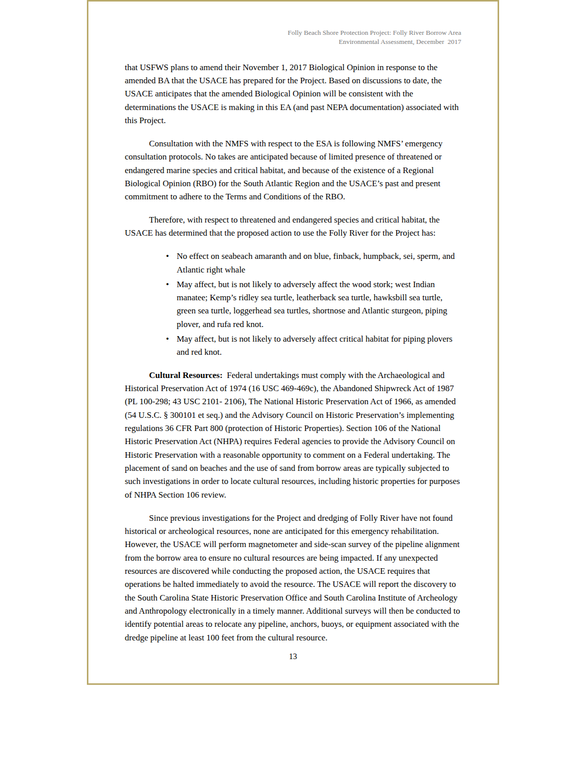Folly Beach Shore Protection Project: Folly River Borrow Area Environmental Assessment, December 2017
that USFWS plans to amend their November 1, 2017 Biological Opinion in response to the amended BA that the USACE has prepared for the Project. Based on discussions to date, the USACE anticipates that the amended Biological Opinion will be consistent with the determinations the USACE is making in this EA (and past NEPA documentation) associated with this Project.
Consultation with the NMFS with respect to the ESA is following NMFS’ emergency consultation protocols. No takes are anticipated because of limited presence of threatened or endangered marine species and critical habitat, and because of the existence of a Regional Biological Opinion (RBO) for the South Atlantic Region and the USACE’s past and present commitment to adhere to the Terms and Conditions of the RBO.
Therefore, with respect to threatened and endangered species and critical habitat, the USACE has determined that the proposed action to use the Folly River for the Project has:
No effect on seabeach amaranth and on blue, finback, humpback, sei, sperm, and Atlantic right whale
May affect, but is not likely to adversely affect the wood stork; west Indian manatee; Kemp’s ridley sea turtle, leatherback sea turtle, hawksbill sea turtle, green sea turtle, loggerhead sea turtles, shortnose and Atlantic sturgeon, piping plover, and rufa red knot.
May affect, but is not likely to adversely affect critical habitat for piping plovers and red knot.
Cultural Resources: Federal undertakings must comply with the Archaeological and Historical Preservation Act of 1974 (16 USC 469-469c), the Abandoned Shipwreck Act of 1987 (PL 100-298; 43 USC 2101- 2106), The National Historic Preservation Act of 1966, as amended (54 U.S.C. § 300101 et seq.) and the Advisory Council on Historic Preservation’s implementing regulations 36 CFR Part 800 (protection of Historic Properties). Section 106 of the National Historic Preservation Act (NHPA) requires Federal agencies to provide the Advisory Council on Historic Preservation with a reasonable opportunity to comment on a Federal undertaking. The placement of sand on beaches and the use of sand from borrow areas are typically subjected to such investigations in order to locate cultural resources, including historic properties for purposes of NHPA Section 106 review.
Since previous investigations for the Project and dredging of Folly River have not found historical or archeological resources, none are anticipated for this emergency rehabilitation. However, the USACE will perform magnetometer and side-scan survey of the pipeline alignment from the borrow area to ensure no cultural resources are being impacted. If any unexpected resources are discovered while conducting the proposed action, the USACE requires that operations be halted immediately to avoid the resource. The USACE will report the discovery to the South Carolina State Historic Preservation Office and South Carolina Institute of Archeology and Anthropology electronically in a timely manner. Additional surveys will then be conducted to identify potential areas to relocate any pipeline, anchors, buoys, or equipment associated with the dredge pipeline at least 100 feet from the cultural resource.
13